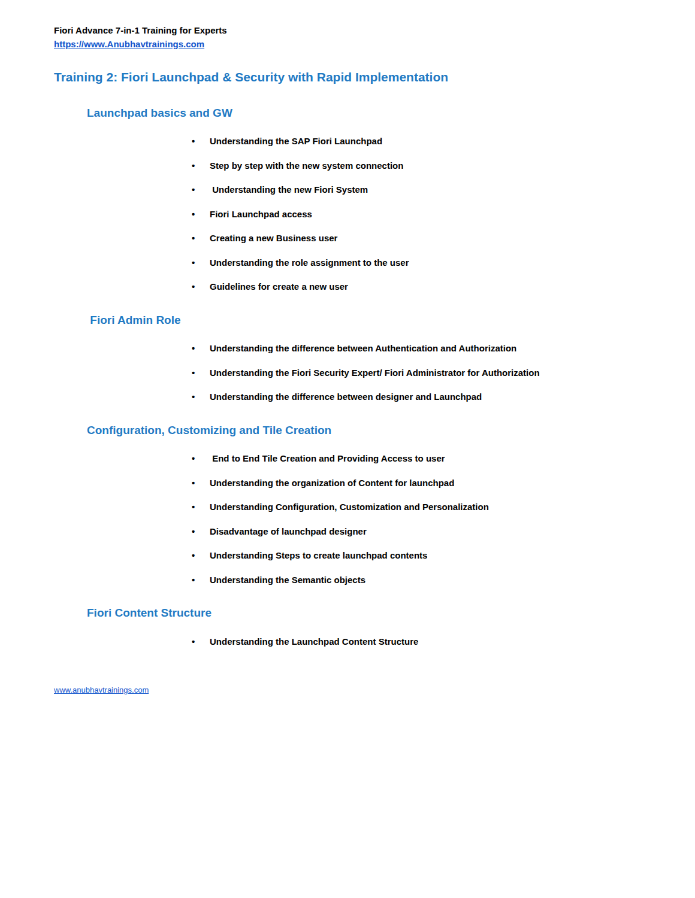Fiori Advance 7-in-1 Training for Experts
https://www.Anubhavtrainings.com
Training 2: Fiori Launchpad & Security with Rapid Implementation
Launchpad basics and GW
Understanding the SAP Fiori Launchpad
Step by step with the new system connection
Understanding the new Fiori System
Fiori Launchpad access
Creating a new Business user
Understanding the role assignment to the user
Guidelines for create a new user
Fiori Admin Role
Understanding the difference between Authentication and Authorization
Understanding the Fiori Security Expert/ Fiori Administrator for Authorization
Understanding the difference between designer and Launchpad
Configuration, Customizing and Tile Creation
End to End Tile Creation and Providing Access to user
Understanding the organization of Content for launchpad
Understanding Configuration, Customization and Personalization
Disadvantage of launchpad designer
Understanding Steps to create launchpad contents
Understanding the Semantic objects
Fiori Content Structure
Understanding the Launchpad Content Structure
www.anubhavtrainings.com